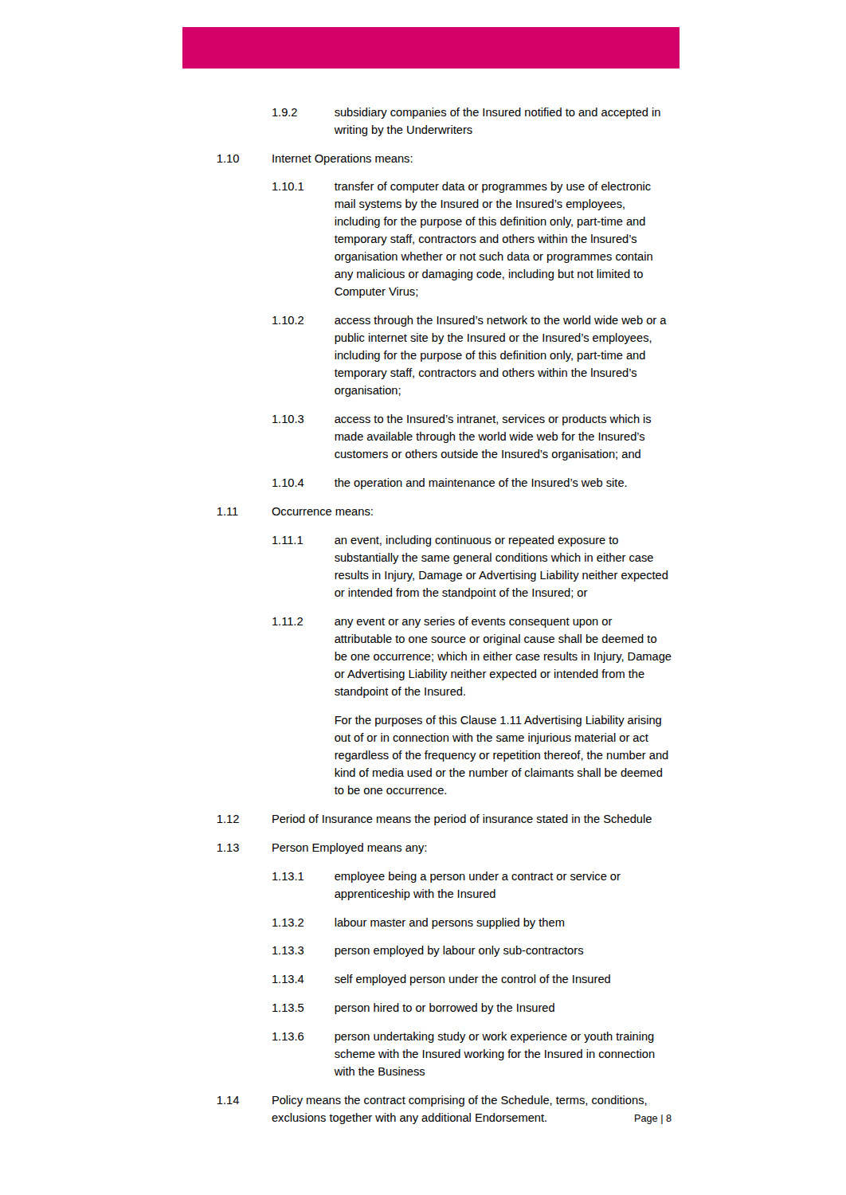1.9.2
subsidiary companies of the Insured notified to and accepted in writing by the Underwriters
1.10
Internet Operations means:
1.10.1
transfer of computer data or programmes by use of electronic mail systems by the Insured or the Insured’s employees, including for the purpose of this definition only, part-time and temporary staff, contractors and others within the lnsured’s organisation whether or not such data or programmes contain any malicious or damaging code, including but not limited to Computer Virus;
1.10.2
access through the Insured’s network to the world wide web or a public internet site by the Insured or the Insured’s employees, including for the purpose of this definition only, part-time and temporary staff, contractors and others within the lnsured’s organisation;
1.10.3
access to the Insured’s intranet, services or products which is made available through the world wide web for the Insured’s customers or others outside the Insured’s organisation; and
1.10.4
the operation and maintenance of the Insured’s web site.
1.11
Occurrence means:
1.11.1
an event, including continuous or repeated exposure to substantially the same general conditions which in either case results in Injury, Damage or Advertising Liability neither expected or intended from the standpoint of the Insured; or
1.11.2
any event or any series of events consequent upon or attributable to one source or original cause shall be deemed to be one occurrence; which in either case results in Injury, Damage or Advertising Liability neither expected or intended from the standpoint of the Insured.
For the purposes of this Clause 1.11 Advertising Liability arising out of or in connection with the same injurious material or act regardless of the frequency or repetition thereof, the number and kind of media used or the number of claimants shall be deemed to be one occurrence.
1.12
Period of Insurance means the period of insurance stated in the Schedule
1.13
Person Employed means any:
1.13.1
employee being a person under a contract or service or apprenticeship with the Insured
1.13.2
labour master and persons supplied by them
1.13.3
person employed by labour only sub-contractors
1.13.4
self employed person under the control of the Insured
1.13.5
person hired to or borrowed by the Insured
1.13.6
person undertaking study or work experience or youth training scheme with the Insured working for the Insured in connection with the Business
1.14
Policy means the contract comprising of the Schedule, terms, conditions, exclusions together with any additional Endorsement.
Page | 8